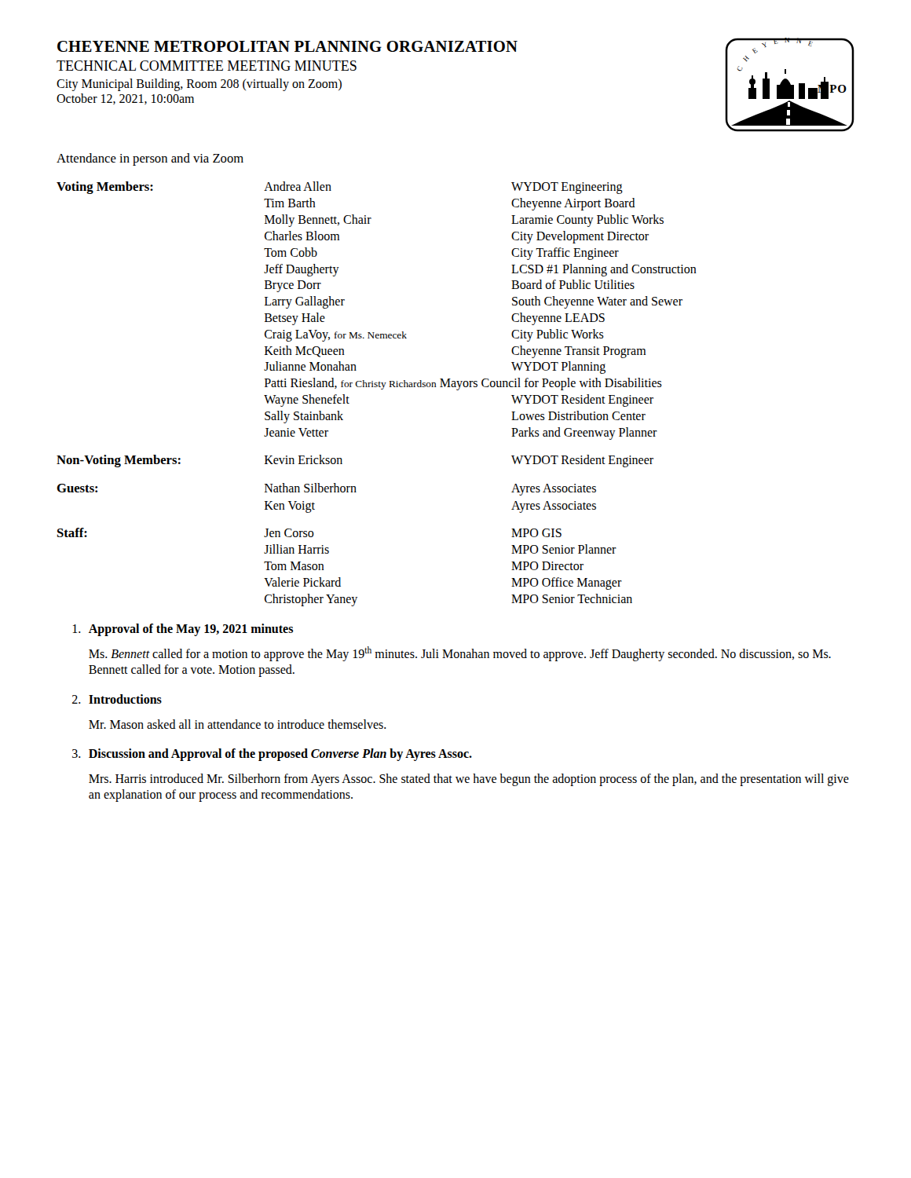C H E Y E N N E MPO
CHEYENNE METROPOLITAN PLANNING ORGANIZATION
TECHNICAL COMMITTEE MEETING MINUTES
City Municipal Building, Room 208 (virtually on Zoom)
October 12, 2021, 10:00am
Attendance in person and via Zoom
| Voting Members: | Andrea Allen | WYDOT Engineering |
| | Tim Barth | Cheyenne Airport Board |
| | Molly Bennett, Chair | Laramie County Public Works |
| | Charles Bloom | City Development Director |
| | Tom Cobb | City Traffic Engineer |
| | Jeff Daugherty | LCSD #1 Planning and Construction |
| | Bryce Dorr | Board of Public Utilities |
| | Larry Gallagher | South Cheyenne Water and Sewer |
| | Betsey Hale | Cheyenne LEADS |
| | Craig LaVoy, for Ms. Nemecek | City Public Works |
| | Keith McQueen | Cheyenne Transit Program |
| | Julianne Monahan | WYDOT Planning |
| | Patti Riesland, for Christy Richardson Mayors Council for People with Disabilities |
| | Wayne Shenefelt | WYDOT Resident Engineer |
| | Sally Stainbank | Lowes Distribution Center |
| | Jeanie Vetter | Parks and Greenway Planner |
| Non-Voting Members: | Kevin Erickson | WYDOT Resident Engineer |
| Guests: | Nathan Silberhorn | Ayres Associates |
| | Ken Voigt | Ayres Associates |
| Staff: | Jen Corso | MPO GIS |
| | Jillian Harris | MPO Senior Planner |
| | Tom Mason | MPO Director |
| | Valerie Pickard | MPO Office Manager |
| | Christopher Yaney | MPO Senior Technician |
Approval of the May 19, 2021 minutes
Ms. Bennett called for a motion to approve the May 19th minutes. Juli Monahan moved to approve. Jeff Daugherty seconded. No discussion, so Ms. Bennett called for a vote. Motion passed.
Introductions
Mr. Mason asked all in attendance to introduce themselves.
Discussion and Approval of the proposed Converse Plan by Ayres Assoc.
Mrs. Harris introduced Mr. Silberhorn from Ayers Assoc. She stated that we have begun the adoption process of the plan, and the presentation will give an explanation of our process and recommendations.